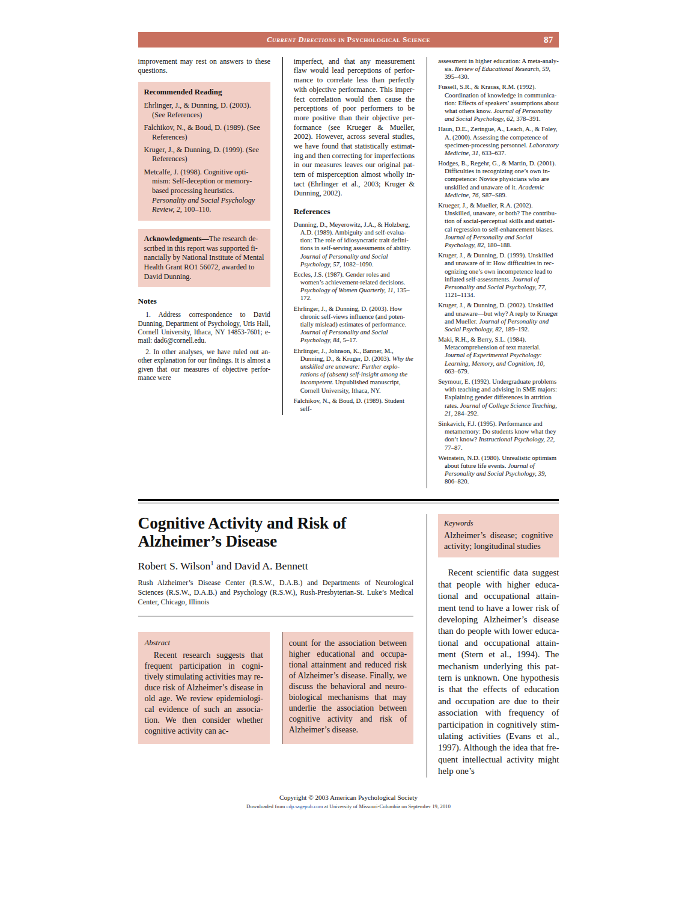Current Directions in Psychological Science 87
improvement may rest on answers to these questions.
Recommended Reading
Ehrlinger, J., & Dunning, D. (2003). (See References)
Falchikov, N., & Boud, D. (1989). (See References)
Kruger, J., & Dunning, D. (1999). (See References)
Metcalfe, J. (1998). Cognitive optimism: Self-deception or memory-based processing heuristics. Personality and Social Psychology Review, 2, 100–110.
Acknowledgments—The research described in this report was supported financially by National Institute of Mental Health Grant RO1 56072, awarded to David Dunning.
Notes
1. Address correspondence to David Dunning, Department of Psychology, Uris Hall, Cornell University, Ithaca, NY 14853-7601; e-mail: dad6@cornell.edu.
2. In other analyses, we have ruled out another explanation for our findings. It is almost a given that our measures of objective performance were
imperfect, and that any measurement flaw would lead perceptions of performance to correlate less than perfectly with objective performance. This imperfect correlation would then cause the perceptions of poor performers to be more positive than their objective performance (see Krueger & Mueller, 2002). However, across several studies, we have found that statistically estimating and then correcting for imperfections in our measures leaves our original pattern of misperception almost wholly intact (Ehrlinger et al., 2003; Kruger & Dunning, 2002).
References
Dunning, D., Meyerowitz, J.A., & Holzberg, A.D. (1989). Ambiguity and self-evaluation: The role of idiosyncratic trait definitions in self-serving assessments of ability. Journal of Personality and Social Psychology, 57, 1082–1090.
Eccles, J.S. (1987). Gender roles and women’s achievement-related decisions. Psychology of Women Quarterly, 11, 135–172.
Ehrlinger, J., & Dunning, D. (2003). How chronic self-views influence (and potentially mislead) estimates of performance. Journal of Personality and Social Psychology, 84, 5–17.
Ehrlinger, J., Johnson, K., Banner, M., Dunning, D., & Kruger, D. (2003). Why the unskilled are unaware: Further explorations of (absent) self-insight among the incompetent. Unpublished manuscript, Cornell University, Ithaca, NY.
Falchikov, N., & Boud, D. (1989). Student self-
assessment in higher education: A meta-analysis. Review of Educational Research, 59, 395–430.
Fussell, S.R., & Krauss, R.M. (1992). Coordination of knowledge in communication: Effects of speakers’ assumptions about what others know. Journal of Personality and Social Psychology, 62, 378–391.
Haun, D.E., Zeringue, A., Leach, A., & Foley, A. (2000). Assessing the competence of specimen-processing personnel. Laboratory Medicine, 31, 633–637.
Hodges, B., Regehr, G., & Martin, D. (2001). Difficulties in recognizing one’s own incompetence: Novice physicians who are unskilled and unaware of it. Academic Medicine, 76, S87–S89.
Krueger, J., & Mueller, R.A. (2002). Unskilled, unaware, or both? The contribution of social-perceptual skills and statistical regression to self-enhancement biases. Journal of Personality and Social Psychology, 82, 180–188.
Kruger, J., & Dunning, D. (1999). Unskilled and unaware of it: How difficulties in recognizing one’s own incompetence lead to inflated self-assessments. Journal of Personality and Social Psychology, 77, 1121–1134.
Kruger, J., & Dunning, D. (2002). Unskilled and unaware—but why? A reply to Krueger and Mueller. Journal of Personality and Social Psychology, 82, 189–192.
Maki, R.H., & Berry, S.L. (1984). Metacomprehension of text material. Journal of Experimental Psychology: Learning, Memory, and Cognition, 10, 663–679.
Seymour, E. (1992). Undergraduate problems with teaching and advising in SME majors: Explaining gender differences in attrition rates. Journal of College Science Teaching, 21, 284–292.
Sinkavich, F.J. (1995). Performance and metamemory: Do students know what they don’t know? Instructional Psychology, 22, 77–87.
Weinstein, N.D. (1980). Unrealistic optimism about future life events. Journal of Personality and Social Psychology, 39, 806–820.
Cognitive Activity and Risk of
Alzheimer’s Disease
Robert S. Wilson1 and David A. Bennett
Rush Alzheimer’s Disease Center (R.S.W., D.A.B.) and Departments of Neurological Sciences (R.S.W., D.A.B.) and Psychology (R.S.W.), Rush-Presbyterian-St. Luke’s Medical Center, Chicago, Illinois
Abstract
Recent research suggests that frequent participation in cognitively stimulating activities may reduce risk of Alzheimer’s disease in old age. We review epidemiological evidence of such an association. We then consider whether cognitive activity can ac-
count for the association between higher educational and occupational attainment and reduced risk of Alzheimer’s disease. Finally, we discuss the behavioral and neurobiological mechanisms that may underlie the association between cognitive activity and risk of Alzheimer’s disease.
Keywords
Alzheimer’s disease; cognitive activity; longitudinal studies
Recent scientific data suggest that people with higher educational and occupational attainment tend to have a lower risk of developing Alzheimer’s disease than do people with lower educational and occupational attainment (Stern et al., 1994). The mechanism underlying this pattern is unknown. One hypothesis is that the effects of education and occupation are due to their association with frequency of participation in cognitively stimulating activities (Evans et al., 1997). Although the idea that frequent intellectual activity might help one’s
Copyright © 2003 American Psychological Society
Downloaded from cdp.sagepub.com at University of Missouri-Columbia on September 19, 2010